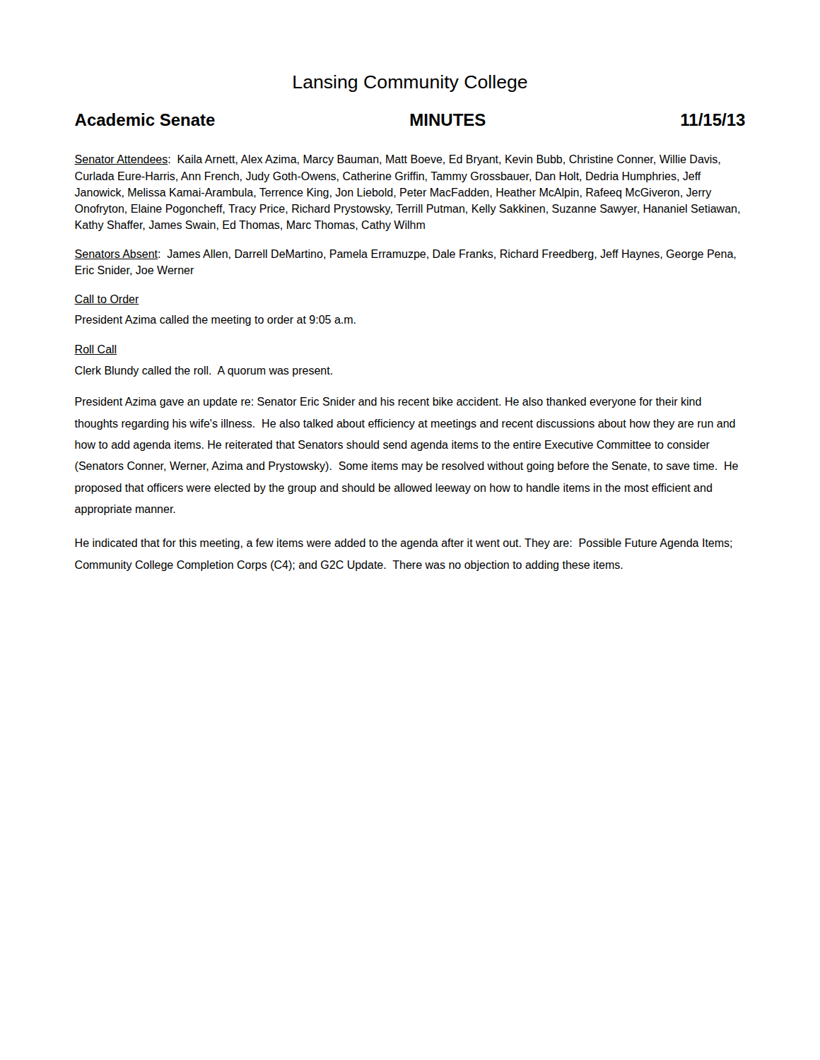Lansing Community College
Academic Senate MINUTES 11/15/13
Senator Attendees: Kaila Arnett, Alex Azima, Marcy Bauman, Matt Boeve, Ed Bryant, Kevin Bubb, Christine Conner, Willie Davis, Curlada Eure-Harris, Ann French, Judy Goth-Owens, Catherine Griffin, Tammy Grossbauer, Dan Holt, Dedria Humphries, Jeff Janowick, Melissa Kamai-Arambula, Terrence King, Jon Liebold, Peter MacFadden, Heather McAlpin, Rafeeq McGiveron, Jerry Onofryton, Elaine Pogoncheff, Tracy Price, Richard Prystowsky, Terrill Putman, Kelly Sakkinen, Suzanne Sawyer, Hananiel Setiawan, Kathy Shaffer, James Swain, Ed Thomas, Marc Thomas, Cathy Wilhm
Senators Absent: James Allen, Darrell DeMartino, Pamela Erramuzpe, Dale Franks, Richard Freedberg, Jeff Haynes, George Pena, Eric Snider, Joe Werner
Call to Order
President Azima called the meeting to order at 9:05 a.m.
Roll Call
Clerk Blundy called the roll. A quorum was present.
President Azima gave an update re: Senator Eric Snider and his recent bike accident. He also thanked everyone for their kind thoughts regarding his wife's illness. He also talked about efficiency at meetings and recent discussions about how they are run and how to add agenda items. He reiterated that Senators should send agenda items to the entire Executive Committee to consider (Senators Conner, Werner, Azima and Prystowsky). Some items may be resolved without going before the Senate, to save time. He proposed that officers were elected by the group and should be allowed leeway on how to handle items in the most efficient and appropriate manner.
He indicated that for this meeting, a few items were added to the agenda after it went out. They are: Possible Future Agenda Items; Community College Completion Corps (C4); and G2C Update. There was no objection to adding these items.